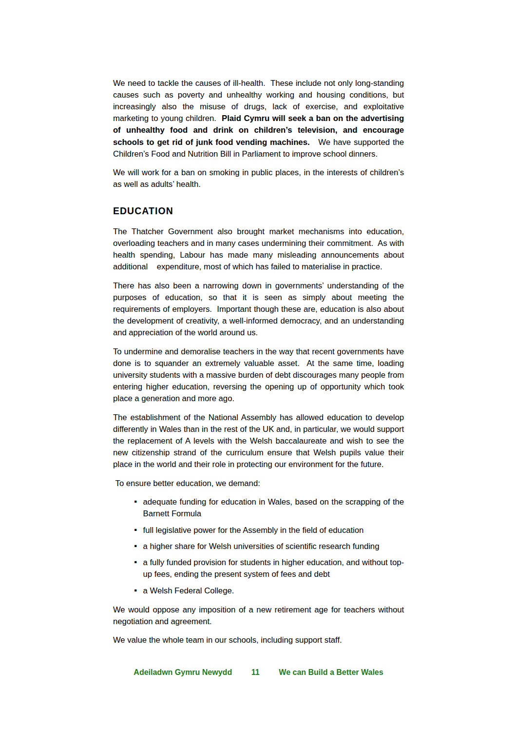We need to tackle the causes of ill-health. These include not only long-standing causes such as poverty and unhealthy working and housing conditions, but increasingly also the misuse of drugs, lack of exercise, and exploitative marketing to young children. Plaid Cymru will seek a ban on the advertising of unhealthy food and drink on children’s television, and encourage schools to get rid of junk food vending machines. We have supported the Children’s Food and Nutrition Bill in Parliament to improve school dinners.
We will work for a ban on smoking in public places, in the interests of children’s as well as adults’ health.
Education
The Thatcher Government also brought market mechanisms into education, overloading teachers and in many cases undermining their commitment. As with health spending, Labour has made many misleading announcements about additional expenditure, most of which has failed to materialise in practice.
There has also been a narrowing down in governments’ understanding of the purposes of education, so that it is seen as simply about meeting the requirements of employers. Important though these are, education is also about the development of creativity, a well-informed democracy, and an understanding and appreciation of the world around us.
To undermine and demoralise teachers in the way that recent governments have done is to squander an extremely valuable asset. At the same time, loading university students with a massive burden of debt discourages many people from entering higher education, reversing the opening up of opportunity which took place a generation and more ago.
The establishment of the National Assembly has allowed education to develop differently in Wales than in the rest of the UK and, in particular, we would support the replacement of A levels with the Welsh baccalaureate and wish to see the new citizenship strand of the curriculum ensure that Welsh pupils value their place in the world and their role in protecting our environment for the future.
To ensure better education, we demand:
adequate funding for education in Wales, based on the scrapping of the Barnett Formula
full legislative power for the Assembly in the field of education
a higher share for Welsh universities of scientific research funding
a fully funded provision for students in higher education, and without top-up fees, ending the present system of fees and debt
a Welsh Federal College.
We would oppose any imposition of a new retirement age for teachers without negotiation and agreement.
We value the whole team in our schools, including support staff.
Adeiladwn Gymru Newydd 11 We can Build a Better Wales